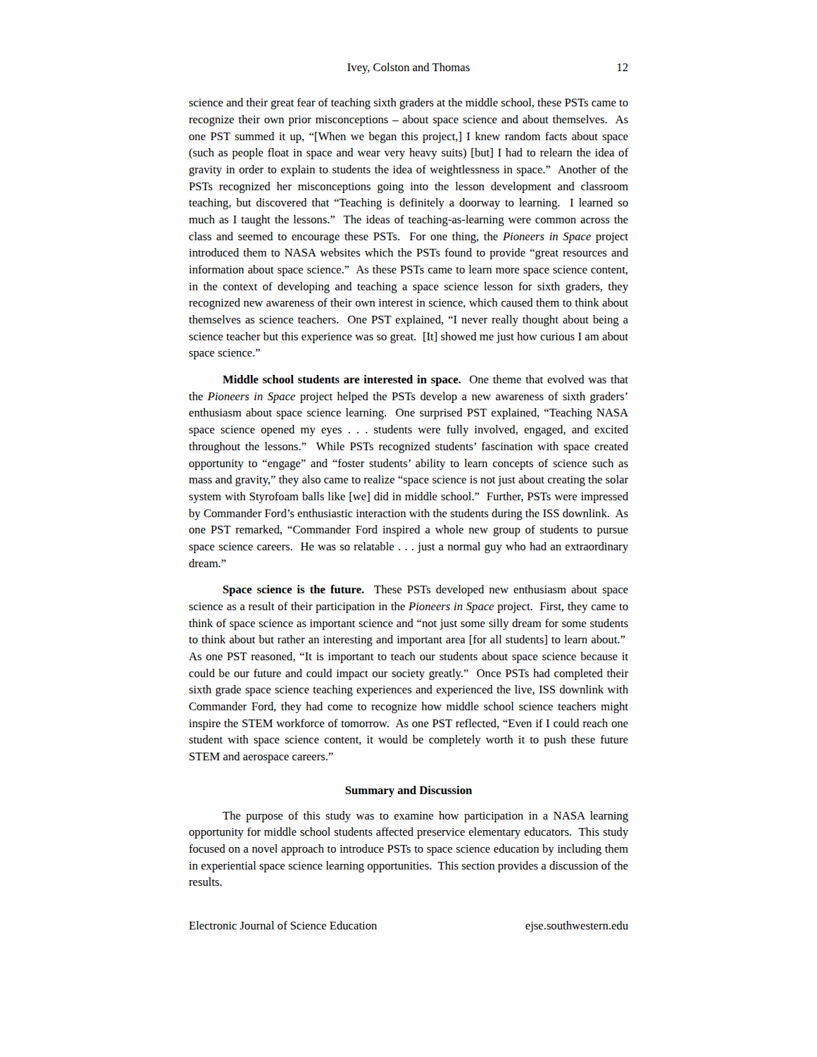Ivey, Colston and Thomas 12
science and their great fear of teaching sixth graders at the middle school, these PSTs came to recognize their own prior misconceptions – about space science and about themselves. As one PST summed it up, “[When we began this project,] I knew random facts about space (such as people float in space and wear very heavy suits) [but] I had to relearn the idea of gravity in order to explain to students the idea of weightlessness in space.” Another of the PSTs recognized her misconceptions going into the lesson development and classroom teaching, but discovered that “Teaching is definitely a doorway to learning. I learned so much as I taught the lessons.” The ideas of teaching-as-learning were common across the class and seemed to encourage these PSTs. For one thing, the Pioneers in Space project introduced them to NASA websites which the PSTs found to provide “great resources and information about space science.” As these PSTs came to learn more space science content, in the context of developing and teaching a space science lesson for sixth graders, they recognized new awareness of their own interest in science, which caused them to think about themselves as science teachers. One PST explained, “I never really thought about being a science teacher but this experience was so great. [It] showed me just how curious I am about space science.”
Middle school students are interested in space. One theme that evolved was that the Pioneers in Space project helped the PSTs develop a new awareness of sixth graders’ enthusiasm about space science learning. One surprised PST explained, “Teaching NASA space science opened my eyes . . . students were fully involved, engaged, and excited throughout the lessons.” While PSTs recognized students’ fascination with space created opportunity to “engage” and “foster students’ ability to learn concepts of science such as mass and gravity,” they also came to realize “space science is not just about creating the solar system with Styrofoam balls like [we] did in middle school.” Further, PSTs were impressed by Commander Ford’s enthusiastic interaction with the students during the ISS downlink. As one PST remarked, “Commander Ford inspired a whole new group of students to pursue space science careers. He was so relatable . . . just a normal guy who had an extraordinary dream.”
Space science is the future. These PSTs developed new enthusiasm about space science as a result of their participation in the Pioneers in Space project. First, they came to think of space science as important science and “not just some silly dream for some students to think about but rather an interesting and important area [for all students] to learn about.” As one PST reasoned, “It is important to teach our students about space science because it could be our future and could impact our society greatly.” Once PSTs had completed their sixth grade space science teaching experiences and experienced the live, ISS downlink with Commander Ford, they had come to recognize how middle school science teachers might inspire the STEM workforce of tomorrow. As one PST reflected, “Even if I could reach one student with space science content, it would be completely worth it to push these future STEM and aerospace careers.”
Summary and Discussion
The purpose of this study was to examine how participation in a NASA learning opportunity for middle school students affected preservice elementary educators. This study focused on a novel approach to introduce PSTs to space science education by including them in experiential space science learning opportunities. This section provides a discussion of the results.
Electronic Journal of Science Education ejse.southwestern.edu